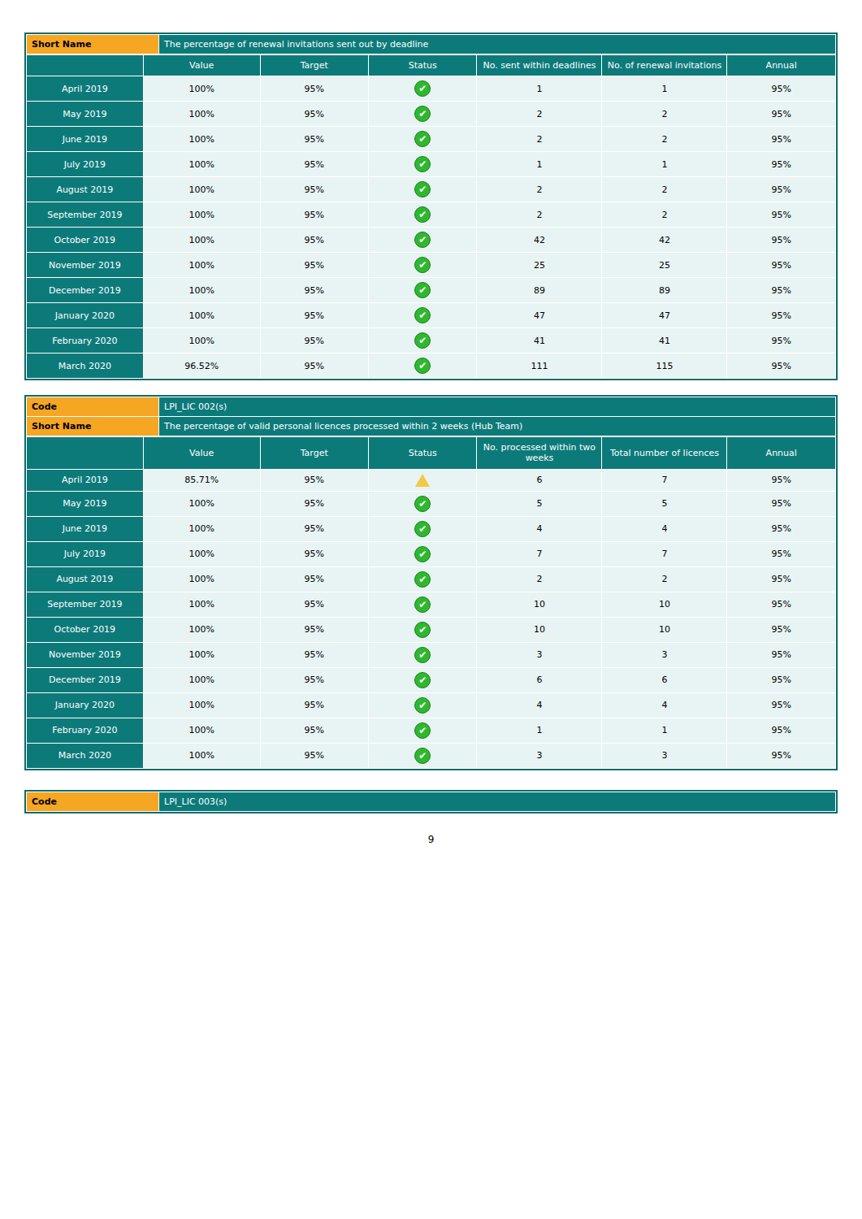| Short Name | The percentage of renewal invitations sent out by deadline |
| | Value | Target | Status | No. sent within deadlines | No. of renewal invitations | Annual |
| --- | --- | --- | --- | --- | --- | --- |
| April 2019 | 100% | 95% | ✔ | 1 | 1 | 95% |
| May 2019 | 100% | 95% | ✔ | 2 | 2 | 95% |
| June 2019 | 100% | 95% | ✔ | 2 | 2 | 95% |
| July 2019 | 100% | 95% | ✔ | 1 | 1 | 95% |
| August 2019 | 100% | 95% | ✔ | 2 | 2 | 95% |
| September 2019 | 100% | 95% | ✔ | 2 | 2 | 95% |
| October 2019 | 100% | 95% | ✔ | 42 | 42 | 95% |
| November 2019 | 100% | 95% | ✔ | 25 | 25 | 95% |
| December 2019 | 100% | 95% | ✔ | 89 | 89 | 95% |
| January 2020 | 100% | 95% | ✔ | 47 | 47 | 95% |
| February 2020 | 100% | 95% | ✔ | 41 | 41 | 95% |
| March 2020 | 96.52% | 95% | ✔ | 111 | 115 | 95% |
| Code | LPI_LIC 002(s) |
| Short Name | The percentage of valid personal licences processed within 2 weeks (Hub Team) |
| | Value | Target | Status | No. processed within two weeks | Total number of licences | Annual |
| --- | --- | --- | --- | --- | --- | --- |
| April 2019 | 85.71% | 95% | | 6 | 7 | 95% |
| May 2019 | 100% | 95% | ✔ | 5 | 5 | 95% |
| June 2019 | 100% | 95% | ✔ | 4 | 4 | 95% |
| July 2019 | 100% | 95% | ✔ | 7 | 7 | 95% |
| August 2019 | 100% | 95% | ✔ | 2 | 2 | 95% |
| September 2019 | 100% | 95% | ✔ | 10 | 10 | 95% |
| October 2019 | 100% | 95% | ✔ | 10 | 10 | 95% |
| November 2019 | 100% | 95% | ✔ | 3 | 3 | 95% |
| December 2019 | 100% | 95% | ✔ | 6 | 6 | 95% |
| January 2020 | 100% | 95% | ✔ | 4 | 4 | 95% |
| February 2020 | 100% | 95% | ✔ | 1 | 1 | 95% |
| March 2020 | 100% | 95% | ✔ | 3 | 3 | 95% |
| Code | LPI_LIC 003(s) |
9